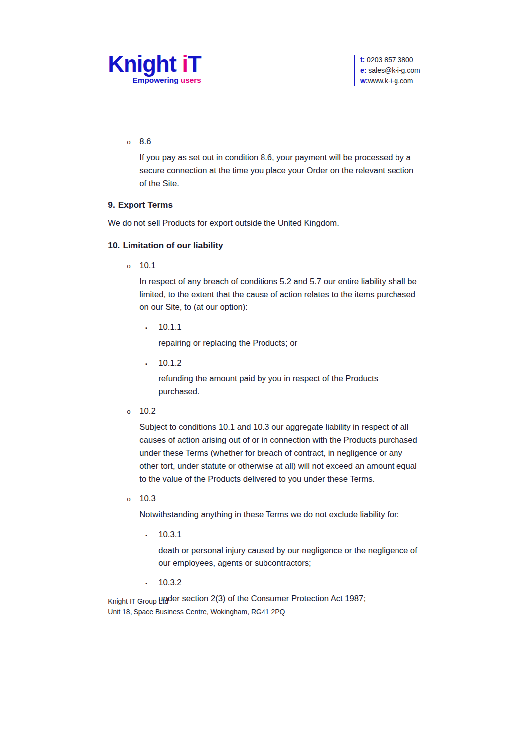Knight iT
Empowering users
t: 0203 857 3800
e: sales@k-i-g.com
w: www.k-i-g.com
o 8.6
If you pay as set out in condition 8.6, your payment will be processed by a secure connection at the time you place your Order on the relevant section of the Site.
9. Export Terms
We do not sell Products for export outside the United Kingdom.
10. Limitation of our liability
o 10.1
In respect of any breach of conditions 5.2 and 5.7 our entire liability shall be limited, to the extent that the cause of action relates to the items purchased on our Site, to (at our option):
▪ 10.1.1
repairing or replacing the Products; or
▪ 10.1.2
refunding the amount paid by you in respect of the Products purchased.
o 10.2
Subject to conditions 10.1 and 10.3 our aggregate liability in respect of all causes of action arising out of or in connection with the Products purchased under these Terms (whether for breach of contract, in negligence or any other tort, under statute or otherwise at all) will not exceed an amount equal to the value of the Products delivered to you under these Terms.
o 10.3
Notwithstanding anything in these Terms we do not exclude liability for:
▪ 10.3.1
death or personal injury caused by our negligence or the negligence of our employees, agents or subcontractors;
▪ 10.3.2
under section 2(3) of the Consumer Protection Act 1987;
Knight IT Group Ltd
Unit 18, Space Business Centre, Wokingham, RG41 2PQ